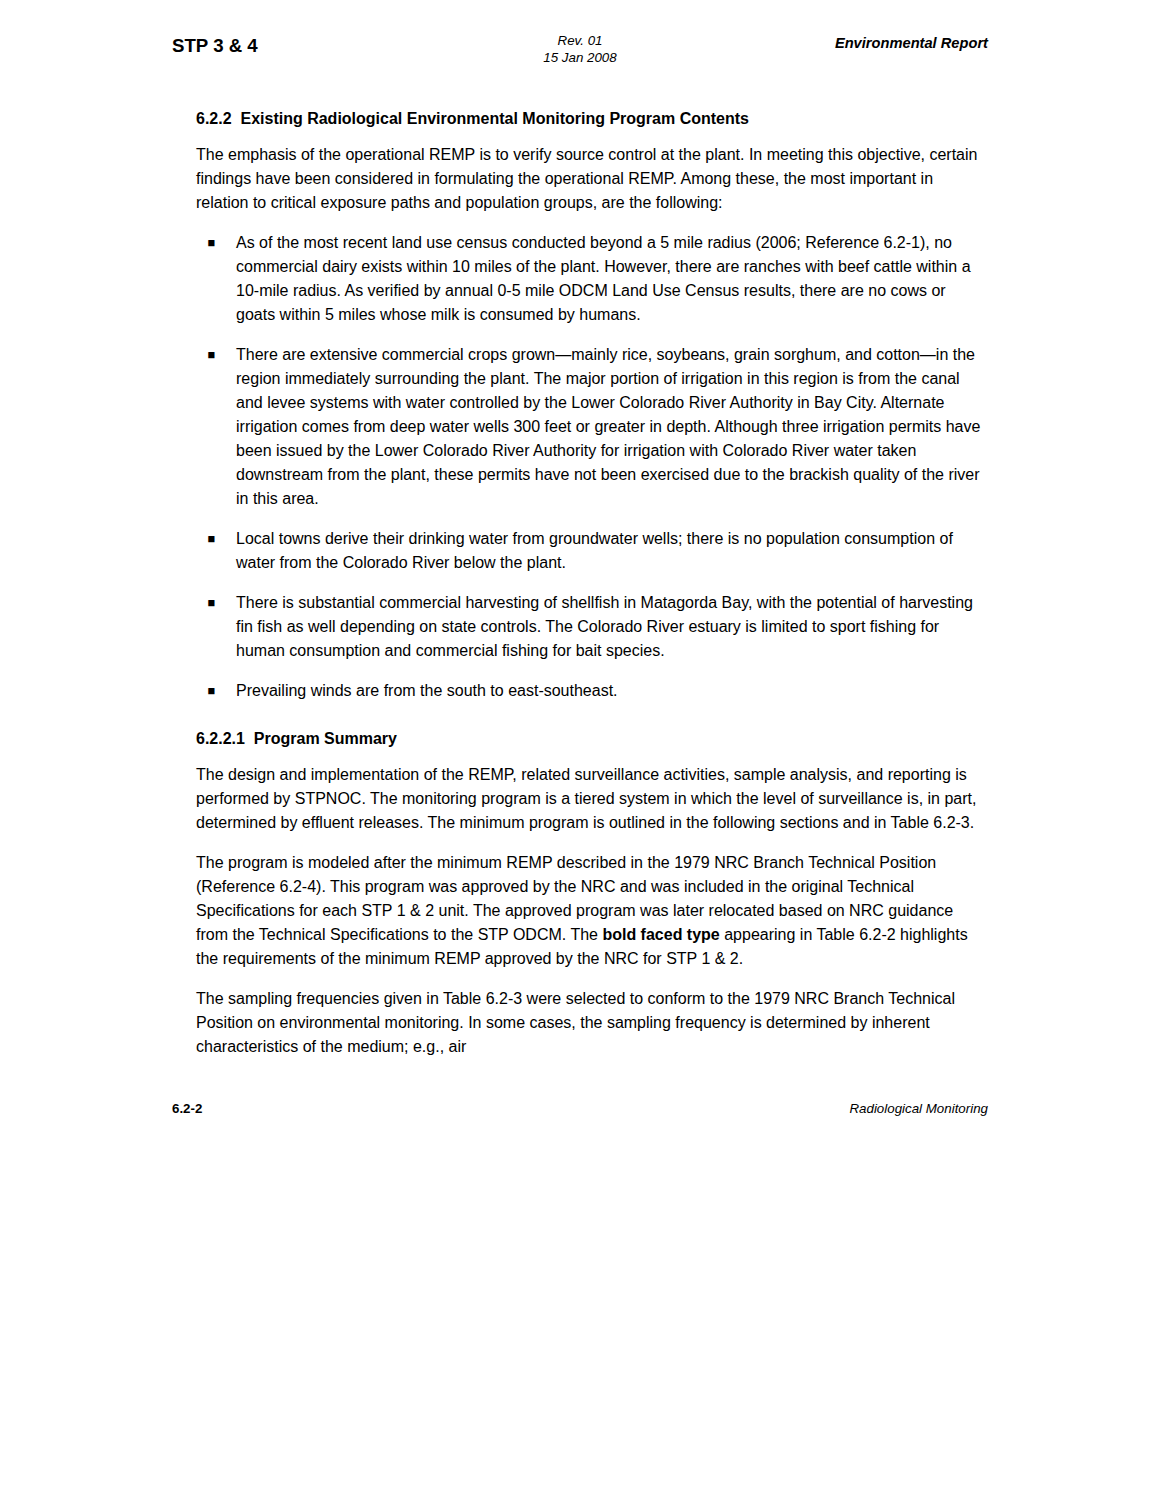STP 3 & 4
Rev. 01
15 Jan 2008
Environmental Report
6.2.2 Existing Radiological Environmental Monitoring Program Contents
The emphasis of the operational REMP is to verify source control at the plant. In meeting this objective, certain findings have been considered in formulating the operational REMP. Among these, the most important in relation to critical exposure paths and population groups, are the following:
As of the most recent land use census conducted beyond a 5 mile radius (2006; Reference 6.2-1), no commercial dairy exists within 10 miles of the plant. However, there are ranches with beef cattle within a 10-mile radius. As verified by annual 0-5 mile ODCM Land Use Census results, there are no cows or goats within 5 miles whose milk is consumed by humans.
There are extensive commercial crops grown—mainly rice, soybeans, grain sorghum, and cotton—in the region immediately surrounding the plant. The major portion of irrigation in this region is from the canal and levee systems with water controlled by the Lower Colorado River Authority in Bay City. Alternate irrigation comes from deep water wells 300 feet or greater in depth. Although three irrigation permits have been issued by the Lower Colorado River Authority for irrigation with Colorado River water taken downstream from the plant, these permits have not been exercised due to the brackish quality of the river in this area.
Local towns derive their drinking water from groundwater wells; there is no population consumption of water from the Colorado River below the plant.
There is substantial commercial harvesting of shellfish in Matagorda Bay, with the potential of harvesting fin fish as well depending on state controls. The Colorado River estuary is limited to sport fishing for human consumption and commercial fishing for bait species.
Prevailing winds are from the south to east-southeast.
6.2.2.1 Program Summary
The design and implementation of the REMP, related surveillance activities, sample analysis, and reporting is performed by STPNOC. The monitoring program is a tiered system in which the level of surveillance is, in part, determined by effluent releases. The minimum program is outlined in the following sections and in Table 6.2-3.
The program is modeled after the minimum REMP described in the 1979 NRC Branch Technical Position (Reference 6.2-4). This program was approved by the NRC and was included in the original Technical Specifications for each STP 1 & 2 unit. The approved program was later relocated based on NRC guidance from the Technical Specifications to the STP ODCM. The bold faced type appearing in Table 6.2-2 highlights the requirements of the minimum REMP approved by the NRC for STP 1 & 2.
The sampling frequencies given in Table 6.2-3 were selected to conform to the 1979 NRC Branch Technical Position on environmental monitoring. In some cases, the sampling frequency is determined by inherent characteristics of the medium; e.g., air
6.2-2
Radiological Monitoring